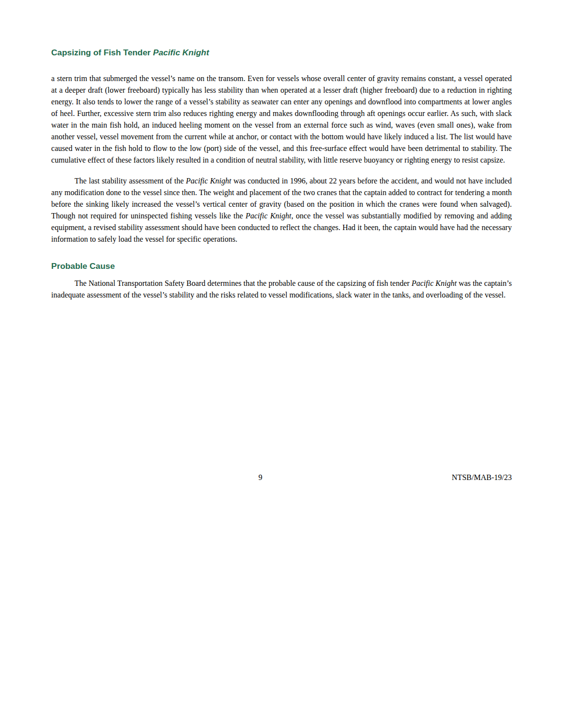Capsizing of Fish Tender Pacific Knight
a stern trim that submerged the vessel’s name on the transom. Even for vessels whose overall center of gravity remains constant, a vessel operated at a deeper draft (lower freeboard) typically has less stability than when operated at a lesser draft (higher freeboard) due to a reduction in righting energy. It also tends to lower the range of a vessel’s stability as seawater can enter any openings and downflood into compartments at lower angles of heel. Further, excessive stern trim also reduces righting energy and makes downflooding through aft openings occur earlier. As such, with slack water in the main fish hold, an induced heeling moment on the vessel from an external force such as wind, waves (even small ones), wake from another vessel, vessel movement from the current while at anchor, or contact with the bottom would have likely induced a list. The list would have caused water in the fish hold to flow to the low (port) side of the vessel, and this free-surface effect would have been detrimental to stability. The cumulative effect of these factors likely resulted in a condition of neutral stability, with little reserve buoyancy or righting energy to resist capsize.
The last stability assessment of the Pacific Knight was conducted in 1996, about 22 years before the accident, and would not have included any modification done to the vessel since then. The weight and placement of the two cranes that the captain added to contract for tendering a month before the sinking likely increased the vessel’s vertical center of gravity (based on the position in which the cranes were found when salvaged). Though not required for uninspected fishing vessels like the Pacific Knight, once the vessel was substantially modified by removing and adding equipment, a revised stability assessment should have been conducted to reflect the changes. Had it been, the captain would have had the necessary information to safely load the vessel for specific operations.
Probable Cause
The National Transportation Safety Board determines that the probable cause of the capsizing of fish tender Pacific Knight was the captain’s inadequate assessment of the vessel’s stability and the risks related to vessel modifications, slack water in the tanks, and overloading of the vessel.
9 NTSB/MAB-19/23